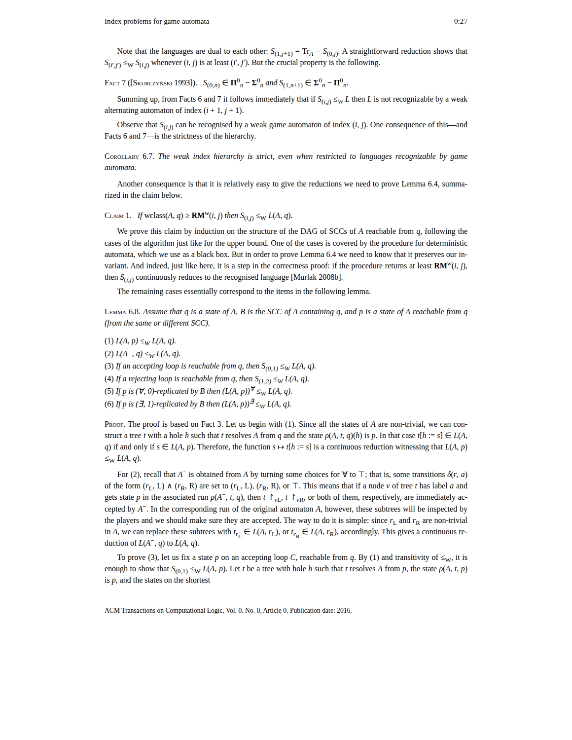Index problems for game automata 0:27
Note that the languages are dual to each other: S(1,j+1) = TrA − S(0,j). A straightforward reduction shows that S(i′,j′) ≤W S(i,j) whenever (i, j) is at least (i′, j′). But the crucial property is the following.
Fact 7 ([Skurczyński 1993]). S(0,n) ∈ Π0n − Σ0n and S(1,n+1) ∈ Σ0n − Π0n.
Summing up, from Facts 6 and 7 it follows immediately that if S(i,j) ≤W L then L is not recognizable by a weak alternating automaton of index (i + 1, j + 1).
Observe that S(i,j) can be recognised by a weak game automaton of index (i, j). One consequence of this—and Facts 6 and 7—is the strictness of the hierarchy.
Corollary 6.7. The weak index hierarchy is strict, even when restricted to languages recognizable by game automata.
Another consequence is that it is relatively easy to give the reductions we need to prove Lemma 6.4, summarized in the claim below.
Claim 1. If wclass(A, q) ≥ RMw(i, j) then S(i,j) ≤W L(A, q).
We prove this claim by induction on the structure of the DAG of SCCs of A reachable from q, following the cases of the algorithm just like for the upper bound. One of the cases is covered by the procedure for deterministic automata, which we use as a black box. But in order to prove Lemma 6.4 we need to know that it preserves our invariant. And indeed, just like here, it is a step in the correctness proof: if the procedure returns at least RMw(i, j), then S(i,j) continuously reduces to the recognised language [Murlak 2008b].
The remaining cases essentially correspond to the items in the following lemma.
Lemma 6.8. Assume that q is a state of A, B is the SCC of A containing q, and p is a state of A reachable from q (from the same or different SCC).
(1) L(A, p) ≤W L(A, q).
(2) L(A−, q) ≤W L(A, q).
(3) If an accepting loop is reachable from q, then S(0,1) ≤W L(A, q).
(4) If a rejecting loop is reachable from q, then S(1,2) ≤W L(A, q).
(5) If p is (∀, 0)-replicated by B then (L(A, p))∀ ≤W L(A, q).
(6) If p is (∃, 1)-replicated by B then (L(A, p))∃ ≤W L(A, q).
Proof. The proof is based on Fact 3. Let us begin with (1). Since all the states of A are non-trivial, we can construct a tree t with a hole h such that t resolves A from q and the state ρ(A, t, q)(h) is p. In that case t[h := s] ∈ L(A, q) if and only if s ∈ L(A, p). Therefore, the function s ↦ t[h := s] is a continuous reduction witnessing that L(A, p) ≤W L(A, q).
For (2), recall that A− is obtained from A by turning some choices for ∀ to ⊤; that is, some transitions δ(r, a) of the form (rL, L) ∧ (rR, R) are set to (rL, L), (rR, R), or ⊤. This means that if a node v of tree t has label a and gets state p in the associated run ρ(A−, t, q), then t ↾v L, t ↾v R, or both of them, respectively, are immediately accepted by A−. In the corresponding run of the original automaton A, however, these subtrees will be inspected by the players and we should make sure they are accepted. The way to do it is simple: since rL and rR are non-trivial in A, we can replace these subtrees with trL ∈ L(A, rL), or trR ∈ L(A, rR), accordingly. This gives a continuous reduction of L(A−, q) to L(A, q).
To prove (3), let us fix a state p on an accepting loop C, reachable from q. By (1) and transitivity of ≤W, it is enough to show that S(0,1) ≤W L(A, p). Let t be a tree with hole h such that t resolves A from p, the state ρ(A, t, p) is p, and the states on the shortest
ACM Transactions on Computational Logic, Vol. 0, No. 0, Article 0, Publication date: 2016.